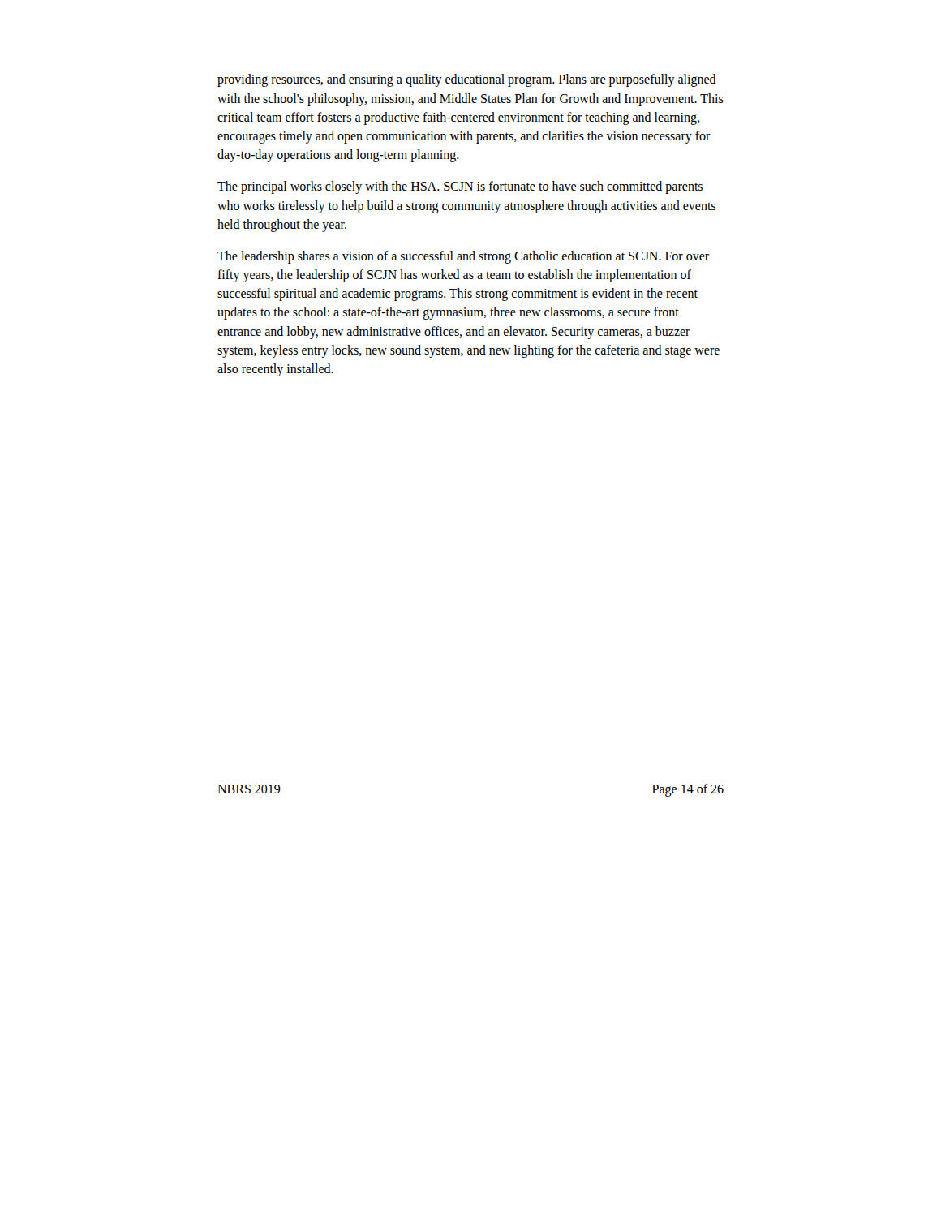providing resources, and ensuring a quality educational program. Plans are purposefully aligned with the school's philosophy, mission, and Middle States Plan for Growth and Improvement. This critical team effort fosters a productive faith-centered environment for teaching and learning, encourages timely and open communication with parents, and clarifies the vision necessary for day-to-day operations and long-term planning.
The principal works closely with the HSA. SCJN is fortunate to have such committed parents who works tirelessly to help build a strong community atmosphere through activities and events held throughout the year.
The leadership shares a vision of a successful and strong Catholic education at SCJN. For over fifty years, the leadership of SCJN has worked as a team to establish the implementation of successful spiritual and academic programs. This strong commitment is evident in the recent updates to the school: a state-of-the-art gymnasium, three new classrooms, a secure front entrance and lobby, new administrative offices, and an elevator. Security cameras, a buzzer system, keyless entry locks, new sound system, and new lighting for the cafeteria and stage were also recently installed.
NBRS 2019
Page 14 of 26